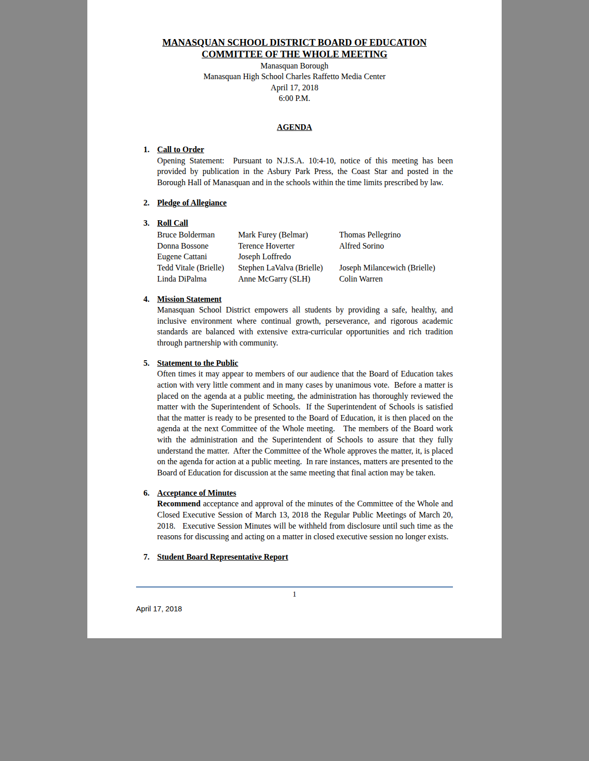MANASQUAN SCHOOL DISTRICT BOARD OF EDUCATION
COMMITTEE OF THE WHOLE MEETING
Manasquan Borough
Manasquan High School Charles Raffetto Media Center
April 17, 2018
6:00 P.M.
AGENDA
Call to Order
Opening Statement: Pursuant to N.J.S.A. 10:4-10, notice of this meeting has been provided by publication in the Asbury Park Press, the Coast Star and posted in the Borough Hall of Manasquan and in the schools within the time limits prescribed by law.
Pledge of Allegiance
Roll Call
| Bruce Bolderman | Mark Furey (Belmar) | Thomas Pellegrino |
| Donna Bossone | Terence Hoverter | Alfred Sorino |
| Eugene Cattani | Joseph Loffredo | |
| Tedd Vitale (Brielle) | Stephen LaValva (Brielle) | Joseph Milancewich (Brielle) |
| Linda DiPalma | Anne McGarry (SLH) | Colin Warren |
Mission Statement
Manasquan School District empowers all students by providing a safe, healthy, and inclusive environment where continual growth, perseverance, and rigorous academic standards are balanced with extensive extra-curricular opportunities and rich tradition through partnership with community.
Statement to the Public
Often times it may appear to members of our audience that the Board of Education takes action with very little comment and in many cases by unanimous vote. Before a matter is placed on the agenda at a public meeting, the administration has thoroughly reviewed the matter with the Superintendent of Schools. If the Superintendent of Schools is satisfied that the matter is ready to be presented to the Board of Education, it is then placed on the agenda at the next Committee of the Whole meeting. The members of the Board work with the administration and the Superintendent of Schools to assure that they fully understand the matter. After the Committee of the Whole approves the matter, it, is placed on the agenda for action at a public meeting. In rare instances, matters are presented to the Board of Education for discussion at the same meeting that final action may be taken.
Acceptance of Minutes
Recommend acceptance and approval of the minutes of the Committee of the Whole and Closed Executive Session of March 13, 2018 the Regular Public Meetings of March 20, 2018. Executive Session Minutes will be withheld from disclosure until such time as the reasons for discussing and acting on a matter in closed executive session no longer exists.
Student Board Representative Report
1
April 17, 2018